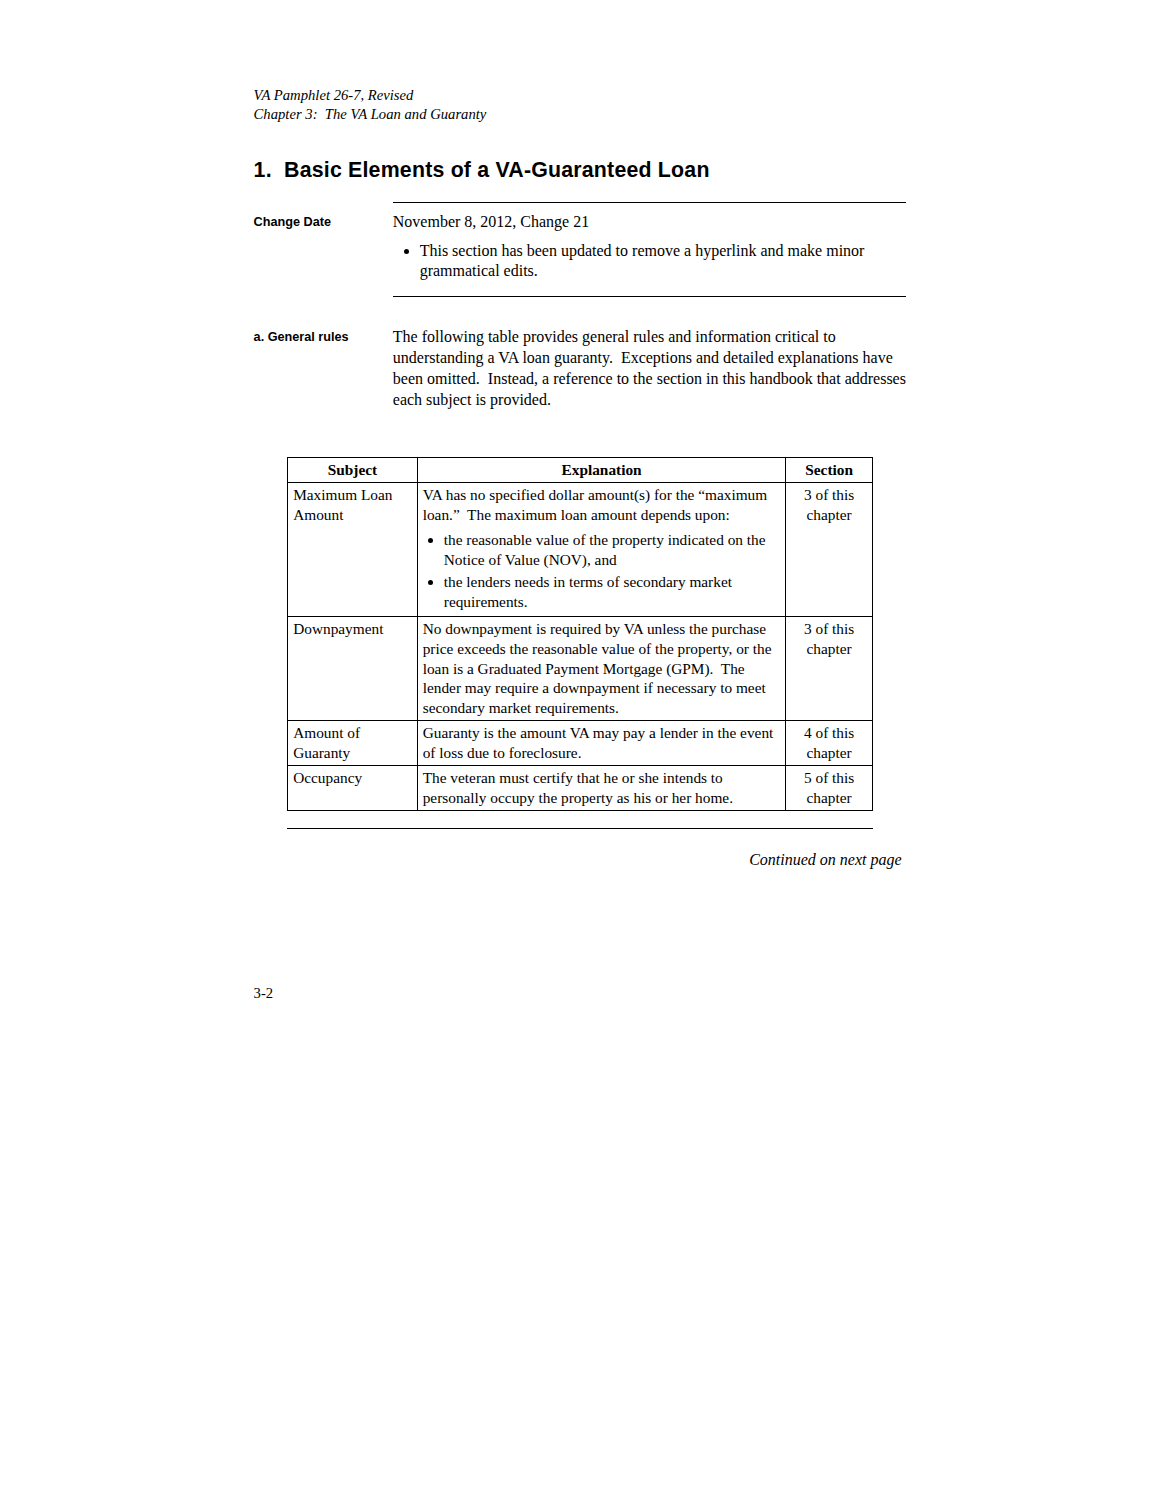VA Pamphlet 26-7, Revised
Chapter 3: The VA Loan and Guaranty
1. Basic Elements of a VA-Guaranteed Loan
Change Date
November 8, 2012, Change 21
This section has been updated to remove a hyperlink and make minor grammatical edits.
a. General rules
The following table provides general rules and information critical to understanding a VA loan guaranty. Exceptions and detailed explanations have been omitted. Instead, a reference to the section in this handbook that addresses each subject is provided.
| Subject | Explanation | Section |
| --- | --- | --- |
| Maximum Loan Amount | VA has no specified dollar amount(s) for the “maximum loan.” The maximum loan amount depends upon: the reasonable value of the property indicated on the Notice of Value (NOV), and the lenders needs in terms of secondary market requirements. | 3 of this chapter |
| Downpayment | No downpayment is required by VA unless the purchase price exceeds the reasonable value of the property, or the loan is a Graduated Payment Mortgage (GPM). The lender may require a downpayment if necessary to meet secondary market requirements. | 3 of this chapter |
| Amount of Guaranty | Guaranty is the amount VA may pay a lender in the event of loss due to foreclosure. | 4 of this chapter |
| Occupancy | The veteran must certify that he or she intends to personally occupy the property as his or her home. | 5 of this chapter |
Continued on next page
3-2